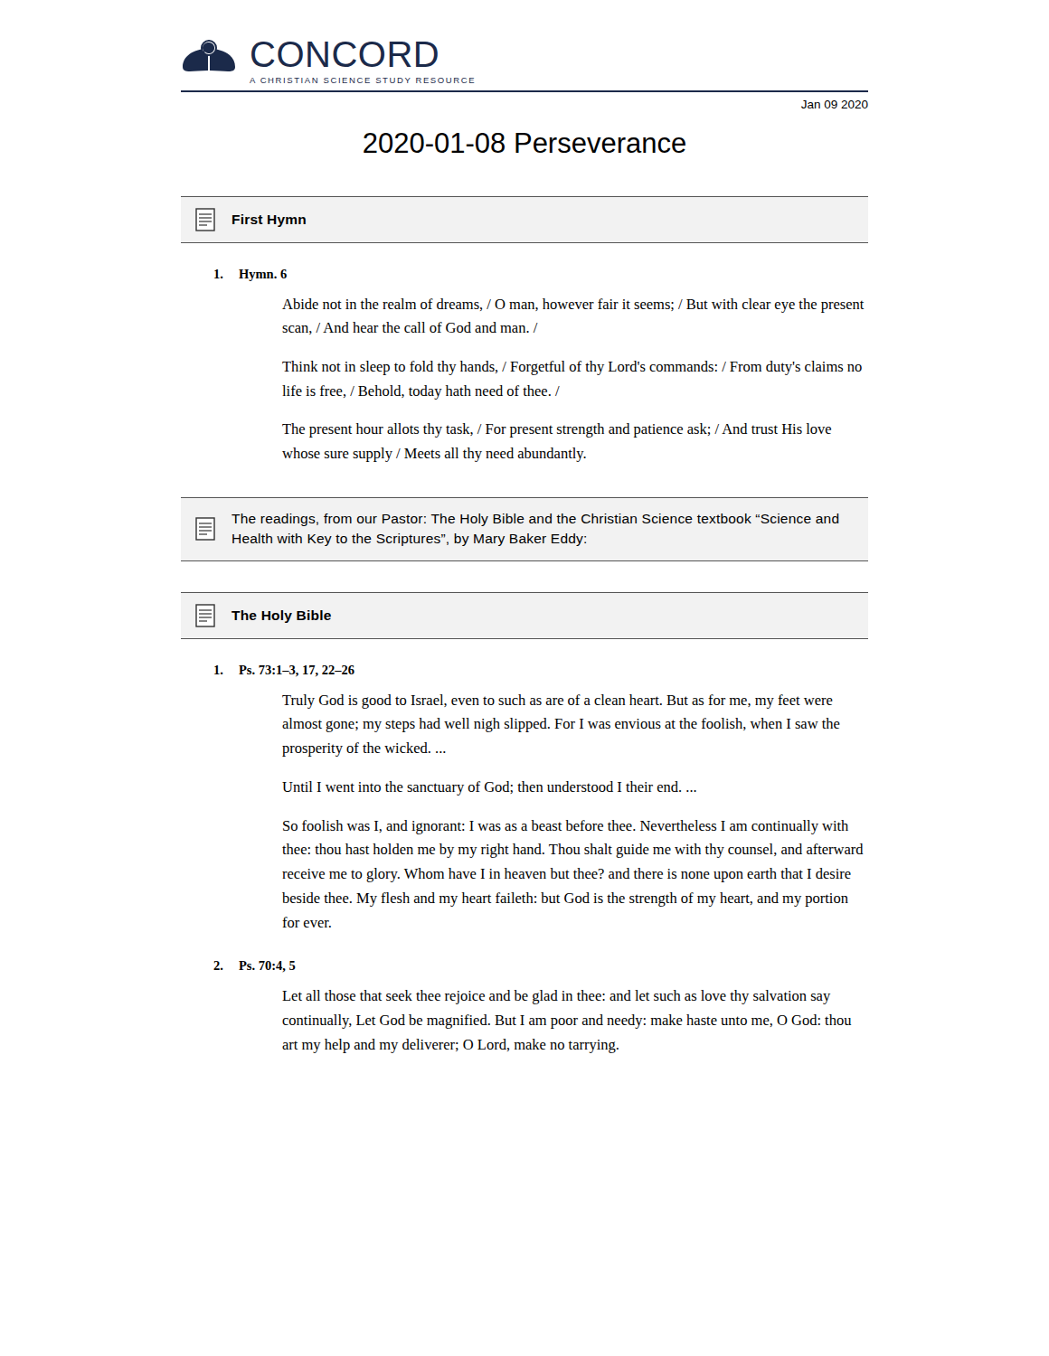CONCORD
A CHRISTIAN SCIENCE STUDY RESOURCE
Jan 09 2020
2020-01-08 Perseverance
First Hymn
Hymn. 6
Abide not in the realm of dreams, / O man, however fair it seems; / But with clear eye the present scan, / And hear the call of God and man. /
Think not in sleep to fold thy hands, / Forgetful of thy Lord's commands: / From duty's claims no life is free, / Behold, today hath need of thee. /
The present hour allots thy task, / For present strength and patience ask; / And trust His love whose sure supply / Meets all thy need abundantly.
The readings, from our Pastor: The Holy Bible and the Christian Science textbook “Science and Health with Key to the Scriptures”, by Mary Baker Eddy:
The Holy Bible
Ps. 73:1–3, 17, 22–26
Truly God is good to Israel, even to such as are of a clean heart. But as for me, my feet were almost gone; my steps had well nigh slipped. For I was envious at the foolish, when I saw the prosperity of the wicked. ...
Until I went into the sanctuary of God; then understood I their end. ...
So foolish was I, and ignorant: I was as a beast before thee. Nevertheless I am continually with thee: thou hast holden me by my right hand. Thou shalt guide me with thy counsel, and afterward receive me to glory. Whom have I in heaven but thee? and there is none upon earth that I desire beside thee. My flesh and my heart faileth: but God is the strength of my heart, and my portion for ever.
Ps. 70:4, 5
Let all those that seek thee rejoice and be glad in thee: and let such as love thy salvation say continually, Let God be magnified. But I am poor and needy: make haste unto me, O God: thou art my help and my deliverer; O Lord, make no tarrying.